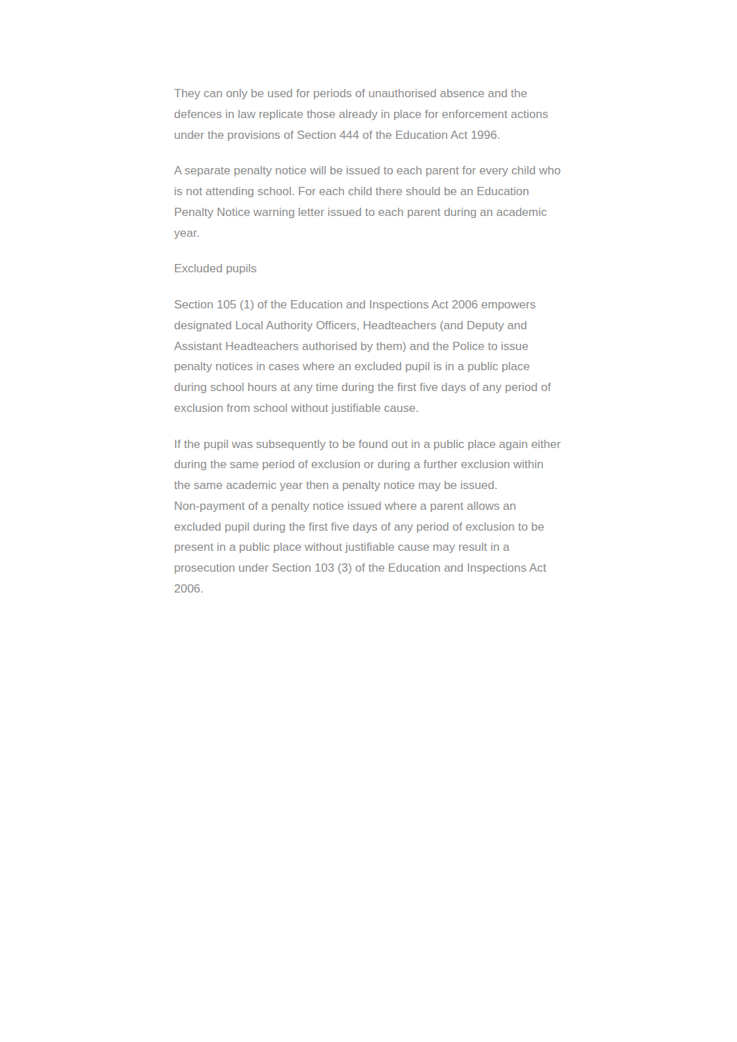They can only be used for periods of unauthorised absence and the defences in law replicate those already in place for enforcement actions under the provisions of Section 444 of the Education Act 1996.
A separate penalty notice will be issued to each parent for every child who is not attending school. For each child there should be an Education Penalty Notice warning letter issued to each parent during an academic year.
Excluded pupils
Section 105 (1) of the Education and Inspections Act 2006 empowers designated Local Authority Officers, Headteachers (and Deputy and Assistant Headteachers authorised by them) and the Police to issue penalty notices in cases where an excluded pupil is in a public place during school hours at any time during the first five days of any period of exclusion from school without justifiable cause.
If the pupil was subsequently to be found out in a public place again either during the same period of exclusion or during a further exclusion within the same academic year then a penalty notice may be issued.
Non-payment of a penalty notice issued where a parent allows an excluded pupil during the first five days of any period of exclusion to be present in a public place without justifiable cause may result in a prosecution under Section 103 (3) of the Education and Inspections Act 2006.